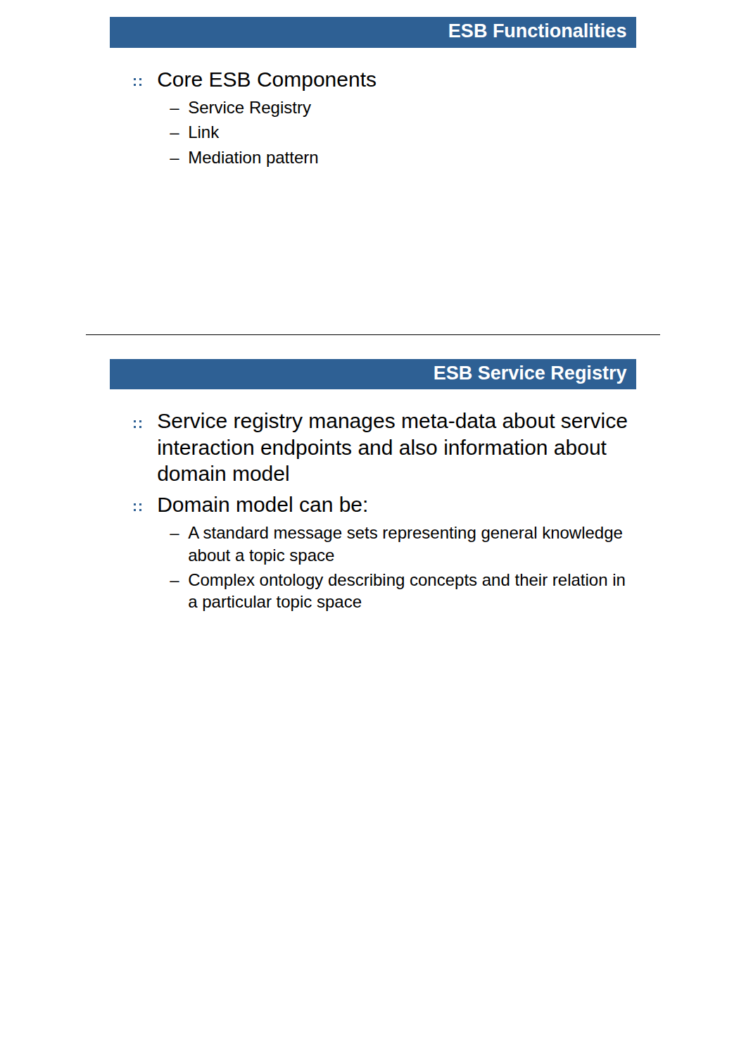ESB Functionalities
Core ESB Components
Service Registry
Link
Mediation pattern
ESB Service Registry
Service registry manages meta-data about service interaction endpoints and also information about domain model
Domain model can be:
A standard message sets representing general knowledge about a topic space
Complex ontology describing concepts and their relation in a particular topic space